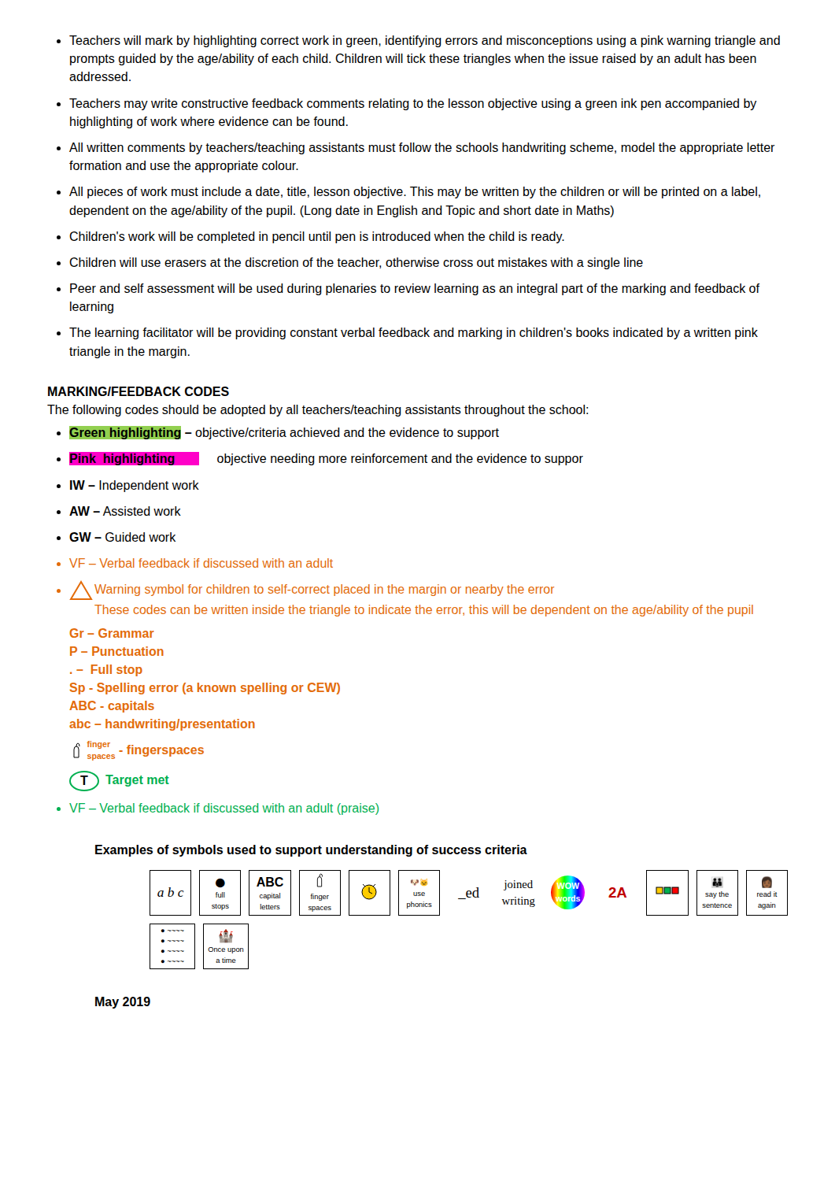Teachers will mark by highlighting correct work in green, identifying errors and misconceptions using a pink warning triangle and prompts guided by the age/ability of each child. Children will tick these triangles when the issue raised by an adult has been addressed.
Teachers may write constructive feedback comments relating to the lesson objective using a green ink pen accompanied by highlighting of work where evidence can be found.
All written comments by teachers/teaching assistants must follow the schools handwriting scheme, model the appropriate letter formation and use the appropriate colour.
All pieces of work must include a date, title, lesson objective. This may be written by the children or will be printed on a label, dependent on the age/ability of the pupil. (Long date in English and Topic and short date in Maths)
Children's work will be completed in pencil until pen is introduced when the child is ready.
Children will use erasers at the discretion of the teacher, otherwise cross out mistakes with a single line
Peer and self assessment will be used during plenaries to review learning as an integral part of the marking and feedback of learning
The learning facilitator will be providing constant verbal feedback and marking in children's books indicated by a written pink triangle in the margin.
MARKING/FEEDBACK CODES
The following codes should be adopted by all teachers/teaching assistants throughout the school:
Green highlighting – objective/criteria achieved and the evidence to support
Pink highlighting objective needing more reinforcement and the evidence to suppor
IW – Independent work
AW – Assisted work
GW – Guided work
VF – Verbal feedback if discussed with an adult
Warning symbol for children to self-correct placed in the margin or nearby the error
These codes can be written inside the triangle to indicate the error, this will be dependent on the age/ability of the pupil
Gr – Grammar
P – Punctuation
. – Full stop
Sp - Spelling error (a known spelling or CEW)
ABC - capitals
abc – handwriting/presentation
finger
spaces - fingerspaces
TTarget met
VF – Verbal feedback if discussed with an adult (praise)
Examples of symbols used to support understanding of success criteria
a b c
● full
stops
ABC capital
letters
finger
spaces
🐶🐱 use
phonics
_ed
joined
writing
WOW
words
2A
👪 say the sentence
👩🏾 read it
again
● ~~~~
● ~~~~
● ~~~~
● ~~~~
🏰 Once upon
a time
May 2019